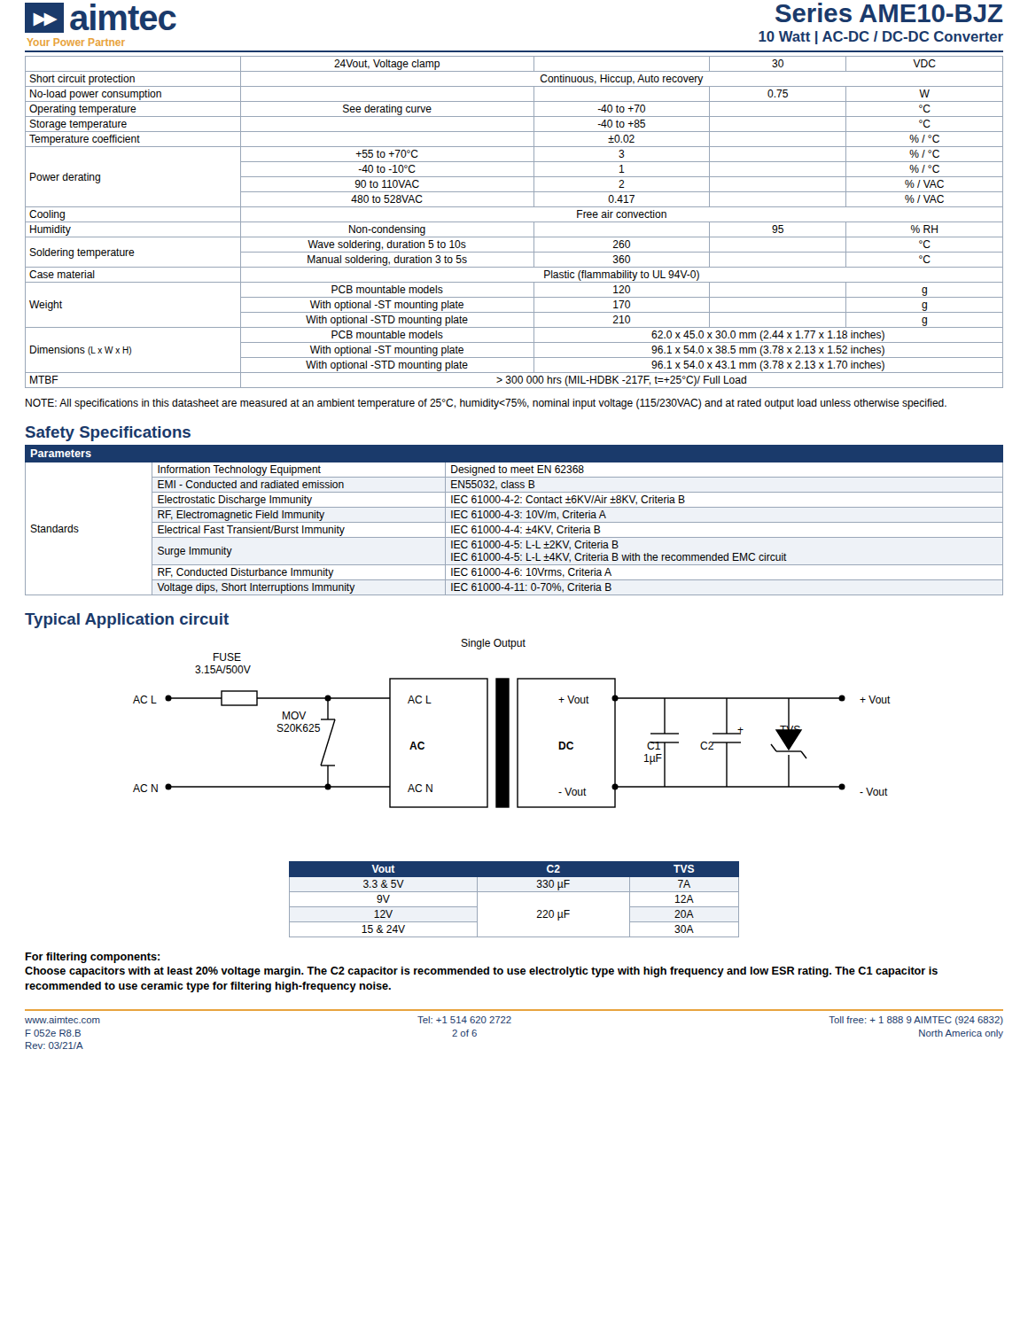▸▸ aimtec
Your Power Partner
Series AME10-BJZ
10 Watt | AC-DC / DC-DC Converter
| | 24Vout, Voltage clamp | | 30 | VDC |
| Short circuit protection | Continuous, Hiccup, Auto recovery |
| No-load power consumption | | | 0.75 | W |
| Operating temperature | See derating curve | -40 to +70 | | °C |
| Storage temperature | | -40 to +85 | | °C |
| Temperature coefficient | | ±0.02 | | % / °C |
| Power derating | +55 to +70°C | 3 | | % / °C |
| -40 to -10°C | 1 | | % / °C |
| 90 to 110VAC | 2 | | % / VAC |
| 480 to 528VAC | 0.417 | | % / VAC |
| Cooling | Free air convection |
| Humidity | Non-condensing | | 95 | % RH |
| Soldering temperature | Wave soldering, duration 5 to 10s | 260 | | °C |
| Manual soldering, duration 3 to 5s | 360 | | °C |
| Case material | Plastic (flammability to UL 94V-0) |
| Weight | PCB mountable models | 120 | | g |
| With optional -ST mounting plate | 170 | | g |
| With optional -STD mounting plate | 210 | | g |
| Dimensions (L x W x H) | PCB mountable models | 62.0 x 45.0 x 30.0 mm (2.44 x 1.77 x 1.18 inches) |
| With optional -ST mounting plate | 96.1 x 54.0 x 38.5 mm (3.78 x 2.13 x 1.52 inches) |
| With optional -STD mounting plate | 96.1 x 54.0 x 43.1 mm (3.78 x 2.13 x 1.70 inches) |
| MTBF | > 300 000 hrs (MIL-HDBK -217F, t=+25°C)/ Full Load |
NOTE: All specifications in this datasheet are measured at an ambient temperature of 25°C, humidity<75%, nominal input voltage (115/230VAC) and at rated output load unless otherwise specified.
Safety Specifications
| Parameters |
| --- |
| Standards | Information Technology Equipment | Designed to meet EN 62368 |
| EMI - Conducted and radiated emission | EN55032, class B |
| Electrostatic Discharge Immunity | IEC 61000-4-2: Contact ±6KV/Air ±8KV, Criteria B |
| RF, Electromagnetic Field Immunity | IEC 61000-4-3: 10V/m, Criteria A |
| Electrical Fast Transient/Burst Immunity | IEC 61000-4-4: ±4KV, Criteria B |
| Surge Immunity | IEC 61000-4-5: L-L ±2KV, Criteria B IEC 61000-4-5: L-L ±4KV, Criteria B with the recommended EMC circuit |
| RF, Conducted Disturbance Immunity | IEC 61000-4-6: 10Vrms, Criteria A |
| Voltage dips, Short Interruptions Immunity | IEC 61000-4-11: 0-70%, Criteria B |
Typical Application circuit
Single Output FUSE 3.15A/500V AC L AC N MOV S20K625 AC L AC N AC DC + Vout - Vout C1 1µF C2 + TVS + Vout - Vout
| Vout | C2 | TVS |
| --- | --- | --- |
| 3.3 & 5V | 330 µF | 7A |
| 9V | 220 µF | 12A |
| 12V | 20A |
| 15 & 24V | 30A |
For filtering components:
Choose capacitors with at least 20% voltage margin. The C2 capacitor is recommended to use electrolytic type with high frequency and low ESR rating. The C1 capacitor is recommended to use ceramic type for filtering high-frequency noise.
www.aimtec.com
F 052e R8.B
Rev: 03/21/A
Tel: +1 514 620 2722
2 of 6
Toll free: + 1 888 9 AIMTEC (924 6832)
North America only